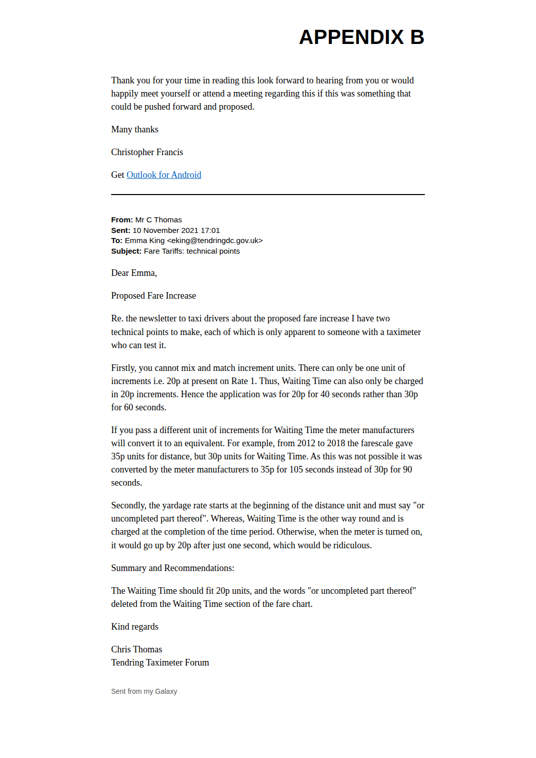APPENDIX B
Thank you for your time in reading this look forward to hearing from you or would happily meet yourself or attend a meeting regarding this if this was something that could be pushed forward and proposed.
Many thanks
Christopher Francis
Get Outlook for Android
From: Mr C Thomas
Sent: 10 November 2021 17:01
To: Emma King <eking@tendringdc.gov.uk>
Subject: Fare Tariffs: technical points
Dear Emma,
Proposed Fare Increase
Re. the newsletter to taxi drivers about the proposed fare increase I have two technical points to make, each of which is only apparent to someone with a taximeter who can test it.
Firstly, you cannot mix and match increment units. There can only be one unit of increments i.e. 20p at present on Rate 1. Thus, Waiting Time can also only be charged in 20p increments. Hence the application was for 20p for 40 seconds rather than 30p for 60 seconds.
If you pass a different unit of increments for Waiting Time the meter manufacturers will convert it to an equivalent. For example, from 2012 to 2018 the farescale gave 35p units for distance, but 30p units for Waiting Time. As this was not possible it was converted by the meter manufacturers to 35p for 105 seconds instead of 30p for 90 seconds.
Secondly, the yardage rate starts at the beginning of the distance unit and must say "or uncompleted part thereof". Whereas, Waiting Time is the other way round and is charged at the completion of the time period. Otherwise, when the meter is turned on, it would go up by 20p after just one second, which would be ridiculous.
Summary and Recommendations:
The Waiting Time should fit 20p units, and the words "or uncompleted part thereof" deleted from the Waiting Time section of the fare chart.
Kind regards
Chris Thomas
Tendring Taximeter Forum
Sent from my Galaxy